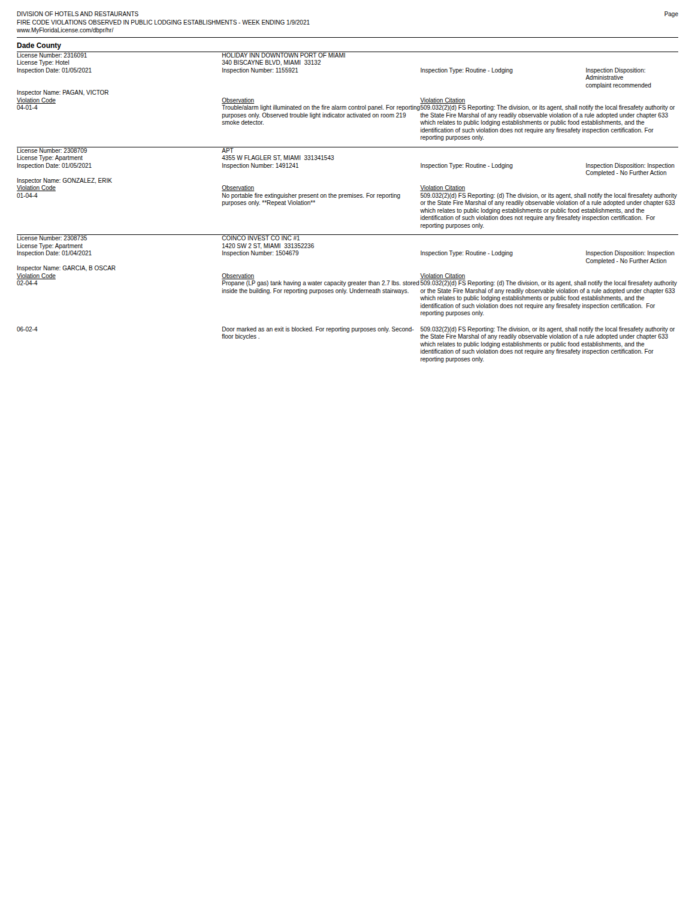Page
DIVISION OF HOTELS AND RESTAURANTS
FIRE CODE VIOLATIONS OBSERVED IN PUBLIC LODGING ESTABLISHMENTS - WEEK ENDING 1/9/2021
www.MyFloridaLicense.com/dbpr/hr/
Dade County
| License Number: 2316091 | HOLIDAY INN DOWNTOWN PORT OF MIAMI |
| License Type: Hotel | 340 BISCAYNE BLVD, MIAMI 33132 |
| Inspection Date: 01/05/2021 | Inspection Number: 1155921 | Inspection Type: Routine - Lodging | Inspection Disposition: Administrative complaint recommended |
| Inspector Name: PAGAN, VICTOR | | | |
| Violation Code | Observation | Violation Citation |
| 04-01-4 | Trouble/alarm light illuminated on the fire alarm control panel. For reporting purposes only. Observed trouble light indicator activated on room 219 smoke detector. | 509.032(2)(d) FS Reporting: The division, or its agent, shall notify the local firesafety authority or the State Fire Marshal of any readily observable violation of a rule adopted under chapter 633 which relates to public lodging establishments or public food establishments, and the identification of such violation does not require any firesafety inspection certification. For reporting purposes only. |
| License Number: 2308709 | APT |
| License Type: Apartment | 4355 W FLAGLER ST, MIAMI 331341543 |
| Inspection Date: 01/05/2021 | Inspection Number: 1491241 | Inspection Type: Routine - Lodging | Inspection Disposition: Inspection Completed - No Further Action |
| Inspector Name: GONZALEZ, ERIK | | | |
| Violation Code | Observation | Violation Citation |
| 01-04-4 | No portable fire extinguisher present on the premises. For reporting purposes only. **Repeat Violation** | 509.032(2)(d) FS Reporting: (d) The division, or its agent, shall notify the local firesafety authority or the State Fire Marshal of any readily observable violation of a rule adopted under chapter 633 which relates to public lodging establishments or public food establishments, and the identification of such violation does not require any firesafety inspection certification. For reporting purposes only. |
| License Number: 2308735 | COINCO INVEST CO INC #1 |
| License Type: Apartment | 1420 SW 2 ST, MIAMI 331352236 |
| Inspection Date: 01/04/2021 | Inspection Number: 1504679 | Inspection Type: Routine - Lodging | Inspection Disposition: Inspection Completed - No Further Action |
| Inspector Name: GARCIA, B OSCAR | | | |
| Violation Code | Observation | Violation Citation |
| 02-04-4 | Propane (LP gas) tank having a water capacity greater than 2.7 lbs. stored inside the building. For reporting purposes only. Underneath stairways. | 509.032(2)(d) FS Reporting: (d) The division, or its agent, shall notify the local firesafety authority or the State Fire Marshal of any readily observable violation of a rule adopted under chapter 633 which relates to public lodging establishments or public food establishments, and the identification of such violation does not require any firesafety inspection certification. For reporting purposes only. |
| 06-02-4 | Door marked as an exit is blocked. For reporting purposes only. Second-floor bicycles . | 509.032(2)(d) FS Reporting: The division, or its agent, shall notify the local firesafety authority or the State Fire Marshal of any readily observable violation of a rule adopted under chapter 633 which relates to public lodging establishments or public food establishments, and the identification of such violation does not require any firesafety inspection certification. For reporting purposes only. |